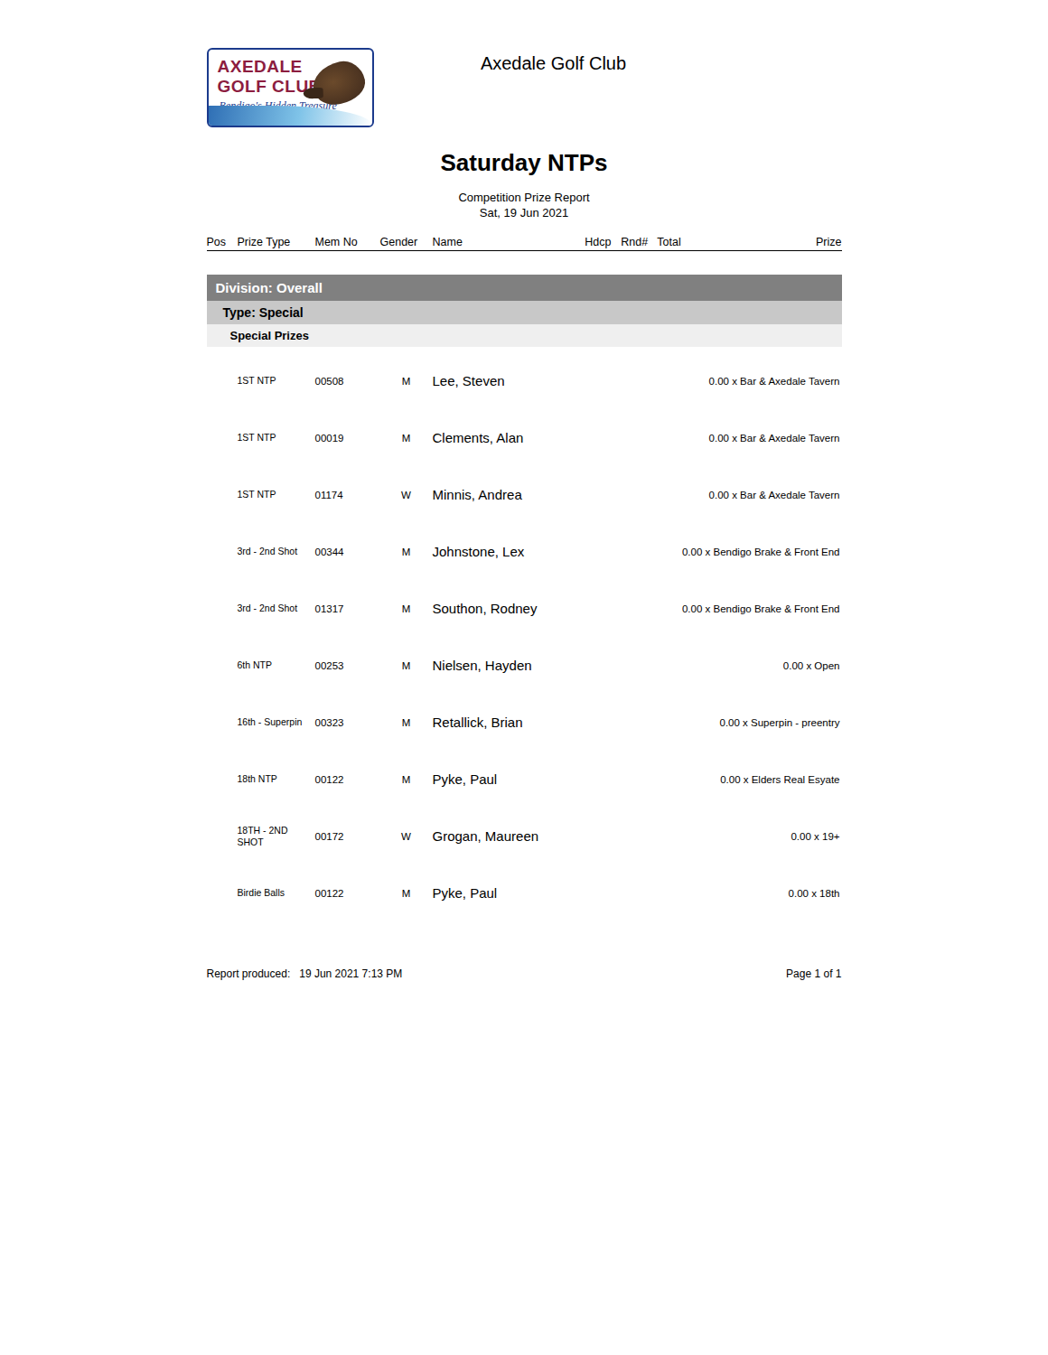AXEDALE
GOLF CLUB
Bendigo's Hidden Treasure
Axedale Golf Club
Saturday NTPs
Competition Prize Report
Sat, 19 Jun 2021
| Pos | Prize Type | Mem No | Gender | Name | Hdcp | Rnd# | Total | Prize |
Division: Overall
Type: Special
Special Prizes
| | 1ST NTP | 00508 | M | Lee, Steven | | | | 0.00 x Bar & Axedale Tavern |
| | 1ST NTP | 00019 | M | Clements, Alan | | | | 0.00 x Bar & Axedale Tavern |
| | 1ST NTP | 01174 | W | Minnis, Andrea | | | | 0.00 x Bar & Axedale Tavern |
| | 3rd - 2nd Shot | 00344 | M | Johnstone, Lex | | | | 0.00 x Bendigo Brake & Front End |
| | 3rd - 2nd Shot | 01317 | M | Southon, Rodney | | | | 0.00 x Bendigo Brake & Front End |
| | 6th NTP | 00253 | M | Nielsen, Hayden | | | | 0.00 x Open |
| | 16th - Superpin | 00323 | M | Retallick, Brian | | | | 0.00 x Superpin - preentry |
| | 18th NTP | 00122 | M | Pyke, Paul | | | | 0.00 x Elders Real Esyate |
| | 18TH - 2ND SHOT | 00172 | W | Grogan, Maureen | | | | 0.00 x 19+ |
| | Birdie Balls | 00122 | M | Pyke, Paul | | | | 0.00 x 18th |
Report produced: 19 Jun 2021 7:13 PM
Page 1 of 1